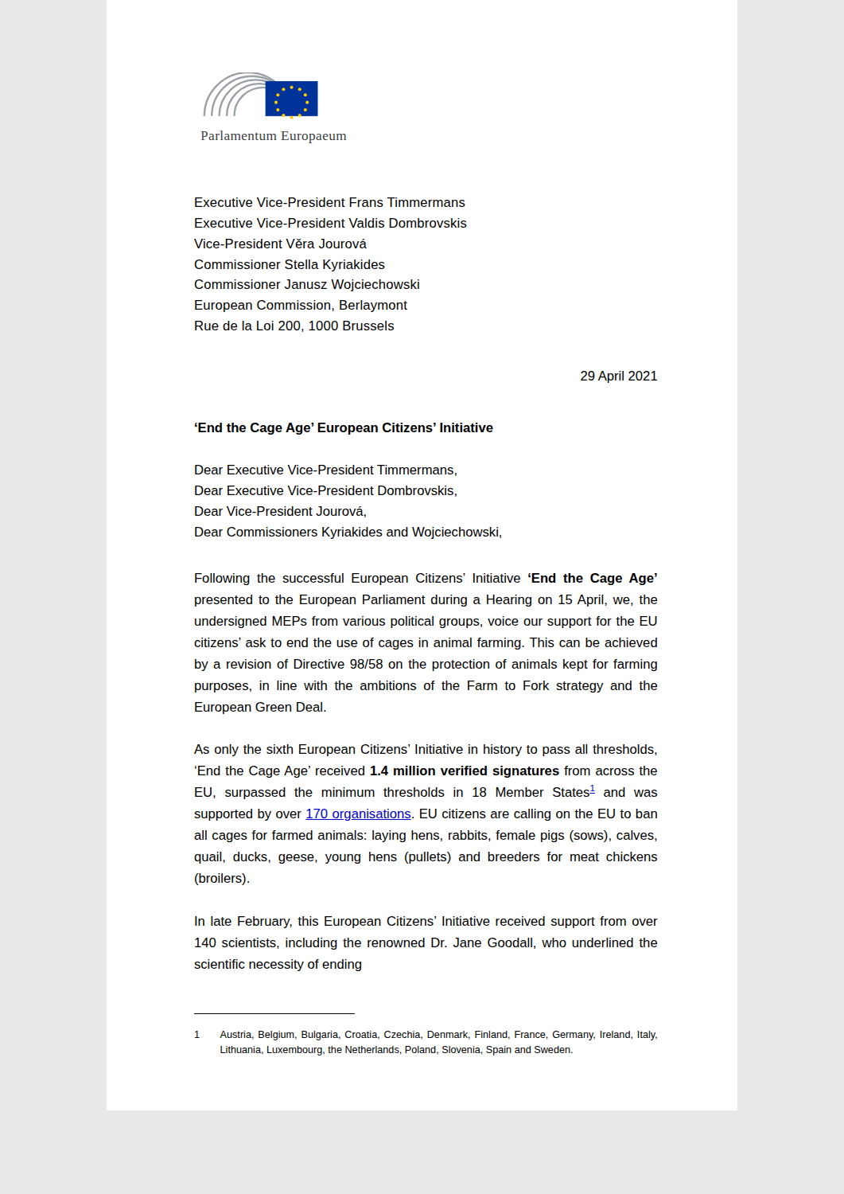Parlamentum Europaeum
Executive Vice-President Frans Timmermans
Executive Vice-President Valdis Dombrovskis
Vice-President Věra Jourová
Commissioner Stella Kyriakides
Commissioner Janusz Wojciechowski
European Commission, Berlaymont
Rue de la Loi 200, 1000 Brussels
29 April 2021
‘End the Cage Age’ European Citizens’ Initiative
Dear Executive Vice-President Timmermans,
Dear Executive Vice-President Dombrovskis,
Dear Vice-President Jourová,
Dear Commissioners Kyriakides and Wojciechowski,
Following the successful European Citizens’ Initiative ‘End the Cage Age’ presented to the European Parliament during a Hearing on 15 April, we, the undersigned MEPs from various political groups, voice our support for the EU citizens’ ask to end the use of cages in animal farming. This can be achieved by a revision of Directive 98/58 on the protection of animals kept for farming purposes, in line with the ambitions of the Farm to Fork strategy and the European Green Deal.
As only the sixth European Citizens’ Initiative in history to pass all thresholds, ‘End the Cage Age’ received 1.4 million verified signatures from across the EU, surpassed the minimum thresholds in 18 Member States1 and was supported by over 170 organisations. EU citizens are calling on the EU to ban all cages for farmed animals: laying hens, rabbits, female pigs (sows), calves, quail, ducks, geese, young hens (pullets) and breeders for meat chickens (broilers).
In late February, this European Citizens’ Initiative received support from over 140 scientists, including the renowned Dr. Jane Goodall, who underlined the scientific necessity of ending
1
Austria, Belgium, Bulgaria, Croatia, Czechia, Denmark, Finland, France, Germany, Ireland, Italy, Lithuania, Luxembourg, the Netherlands, Poland, Slovenia, Spain and Sweden.